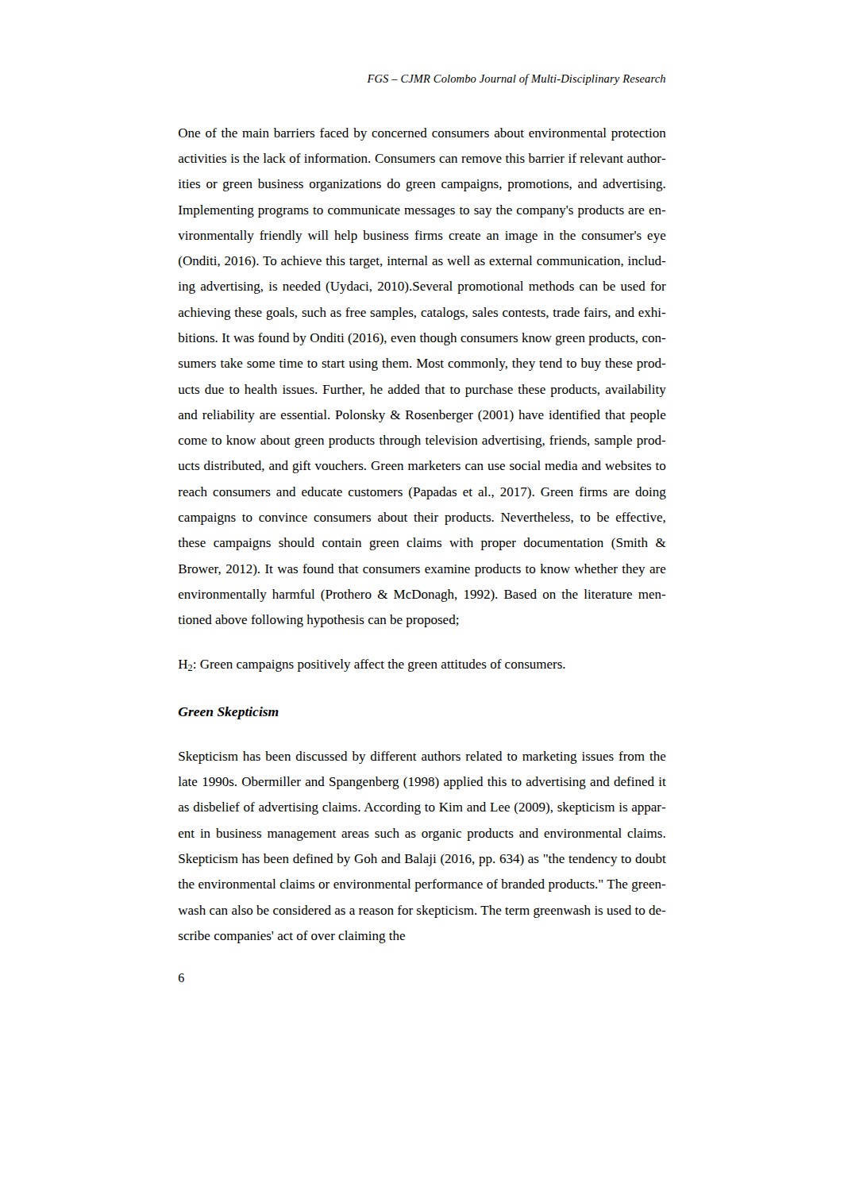FGS – CJMR Colombo Journal of Multi-Disciplinary Research
One of the main barriers faced by concerned consumers about environmental protection activities is the lack of information. Consumers can remove this barrier if relevant authorities or green business organizations do green campaigns, promotions, and advertising. Implementing programs to communicate messages to say the company's products are environmentally friendly will help business firms create an image in the consumer's eye (Onditi, 2016). To achieve this target, internal as well as external communication, including advertising, is needed (Uydaci, 2010).Several promotional methods can be used for achieving these goals, such as free samples, catalogs, sales contests, trade fairs, and exhibitions. It was found by Onditi (2016), even though consumers know green products, consumers take some time to start using them. Most commonly, they tend to buy these products due to health issues. Further, he added that to purchase these products, availability and reliability are essential. Polonsky & Rosenberger (2001) have identified that people come to know about green products through television advertising, friends, sample products distributed, and gift vouchers. Green marketers can use social media and websites to reach consumers and educate customers (Papadas et al., 2017). Green firms are doing campaigns to convince consumers about their products. Nevertheless, to be effective, these campaigns should contain green claims with proper documentation (Smith & Brower, 2012). It was found that consumers examine products to know whether they are environmentally harmful (Prothero & McDonagh, 1992). Based on the literature mentioned above following hypothesis can be proposed;
H2: Green campaigns positively affect the green attitudes of consumers.
Green Skepticism
Skepticism has been discussed by different authors related to marketing issues from the late 1990s. Obermiller and Spangenberg (1998) applied this to advertising and defined it as disbelief of advertising claims. According to Kim and Lee (2009), skepticism is apparent in business management areas such as organic products and environmental claims. Skepticism has been defined by Goh and Balaji (2016, pp. 634) as "the tendency to doubt the environmental claims or environmental performance of branded products." The greenwash can also be considered as a reason for skepticism. The term greenwash is used to describe companies' act of over claiming the
6